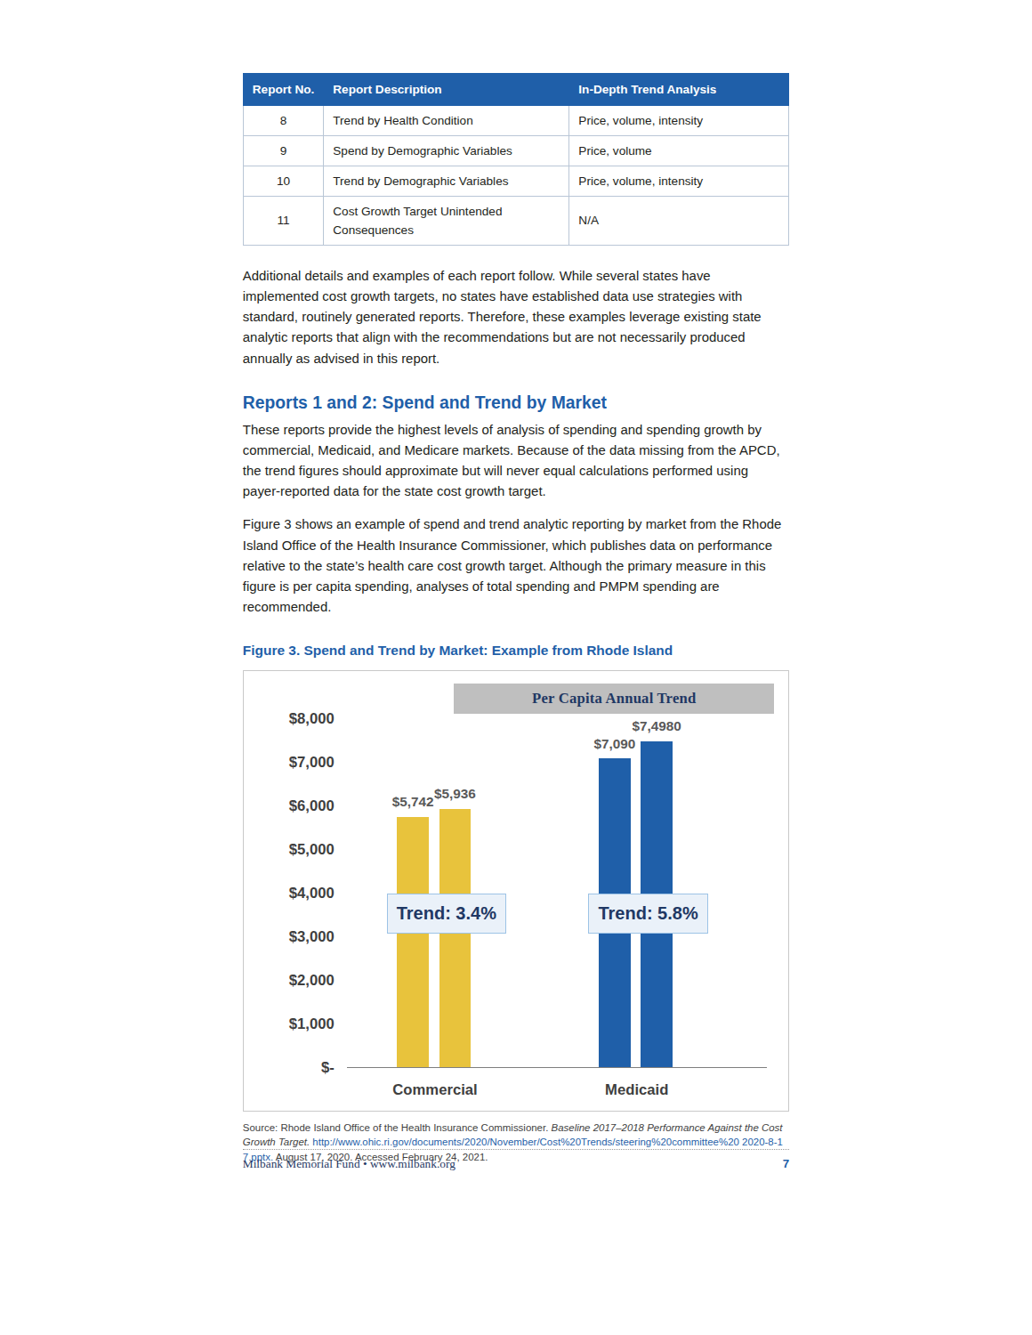| Report No. | Report Description | In-Depth Trend Analysis |
| --- | --- | --- |
| 8 | Trend by Health Condition | Price, volume, intensity |
| 9 | Spend by Demographic Variables | Price, volume |
| 10 | Trend by Demographic Variables | Price, volume, intensity |
| 11 | Cost Growth Target Unintended Consequences | N/A |
Additional details and examples of each report follow. While several states have implemented cost growth targets, no states have established data use strategies with standard, routinely generated reports. Therefore, these examples leverage existing state analytic reports that align with the recommendations but are not necessarily produced annually as advised in this report.
Reports 1 and 2: Spend and Trend by Market
These reports provide the highest levels of analysis of spending and spending growth by commercial, Medicaid, and Medicare markets. Because of the data missing from the APCD, the trend figures should approximate but will never equal calculations performed using payer-reported data for the state cost growth target.
Figure 3 shows an example of spend and trend analytic reporting by market from the Rhode Island Office of the Health Insurance Commissioner, which publishes data on performance relative to the state’s health care cost growth target. Although the primary measure in this figure is per capita spending, analyses of total spending and PMPM spending are recommended.
Figure 3. Spend and Trend by Market: Example from Rhode Island
Per Capita Annual Trend
$8,000 $7,000 $6,000 $5,000 $4,000 $3,000 $2,000 $1,000 $-
$5,742
$5,936
Trend: 3.4%
$7,090
$7,4980
Trend: 5.8%
Commercial Medicaid
Source: Rhode Island Office of the Health Insurance Commissioner. Baseline 2017–2018 Performance Against the Cost Growth Target. http://www.ohic.ri.gov/documents/2020/November/Cost%20Trends/steering%20committee%20 2020-8-17.pptx. August 17, 2020. Accessed February 24, 2021.
Milbank Memorial Fund • www.milbank.org
7